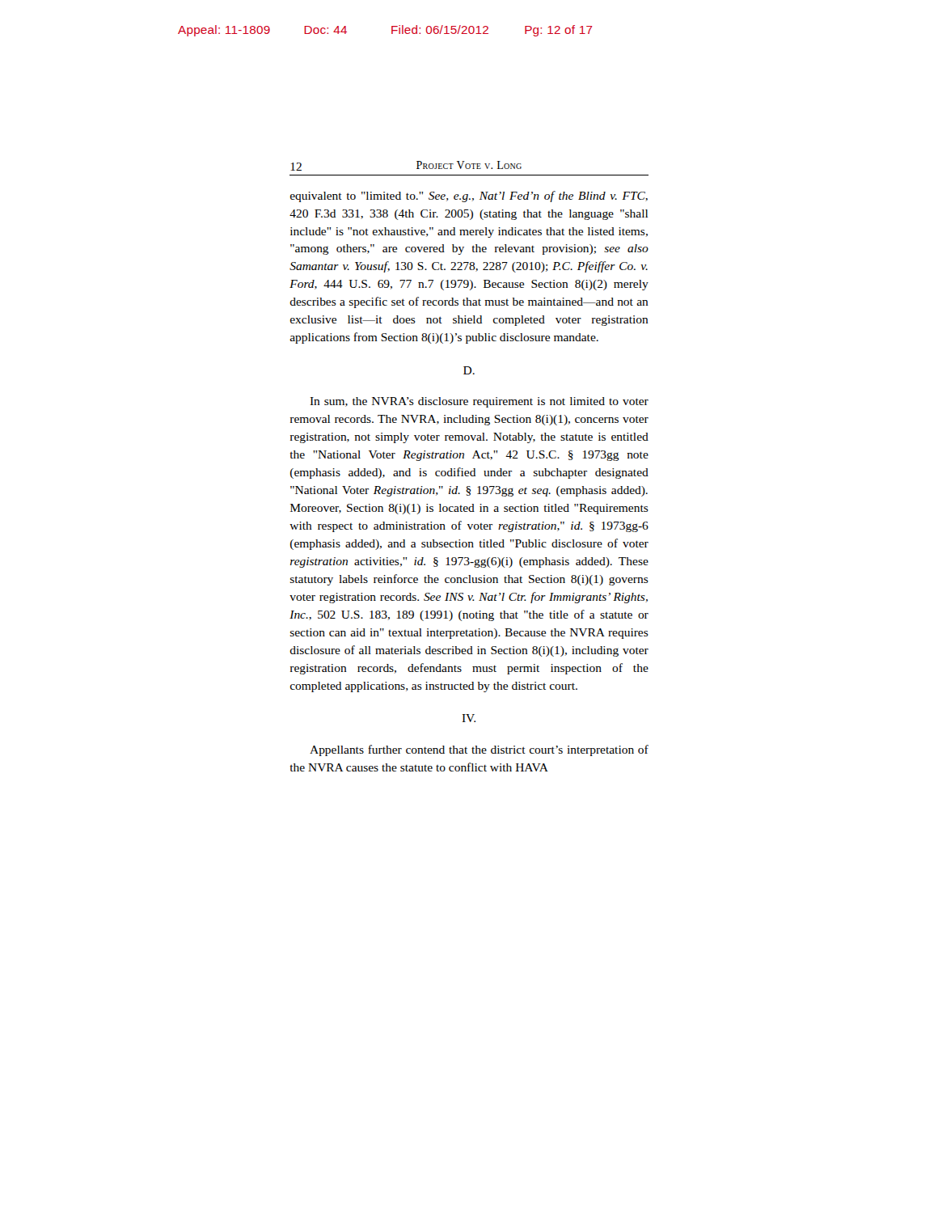Appeal: 11-1809 Doc: 44 Filed: 06/15/2012 Pg: 12 of 17
12
Project Vote v. Long
equivalent to "limited to." See, e.g., Nat’l Fed’n of the Blind v. FTC, 420 F.3d 331, 338 (4th Cir. 2005) (stating that the language "shall include" is "not exhaustive," and merely indicates that the listed items, "among others," are covered by the relevant provision); see also Samantar v. Yousuf, 130 S. Ct. 2278, 2287 (2010); P.C. Pfeiffer Co. v. Ford, 444 U.S. 69, 77 n.7 (1979). Because Section 8(i)(2) merely describes a specific set of records that must be maintained—and not an exclusive list—it does not shield completed voter registration applications from Section 8(i)(1)’s public disclosure mandate.
D.
In sum, the NVRA’s disclosure requirement is not limited to voter removal records. The NVRA, including Section 8(i)(1), concerns voter registration, not simply voter removal. Notably, the statute is entitled the "National Voter Registration Act," 42 U.S.C. § 1973gg note (emphasis added), and is codified under a subchapter designated "National Voter Registration," id. § 1973gg et seq. (emphasis added). Moreover, Section 8(i)(1) is located in a section titled "Requirements with respect to administration of voter registration," id. § 1973gg-6 (emphasis added), and a subsection titled "Public disclosure of voter registration activities," id. § 1973-gg(6)(i) (emphasis added). These statutory labels reinforce the conclusion that Section 8(i)(1) governs voter registration records. See INS v. Nat’l Ctr. for Immigrants’ Rights, Inc., 502 U.S. 183, 189 (1991) (noting that "the title of a statute or section can aid in" textual interpretation). Because the NVRA requires disclosure of all materials described in Section 8(i)(1), including voter registration records, defendants must permit inspection of the completed applications, as instructed by the district court.
IV.
Appellants further contend that the district court’s interpretation of the NVRA causes the statute to conflict with HAVA